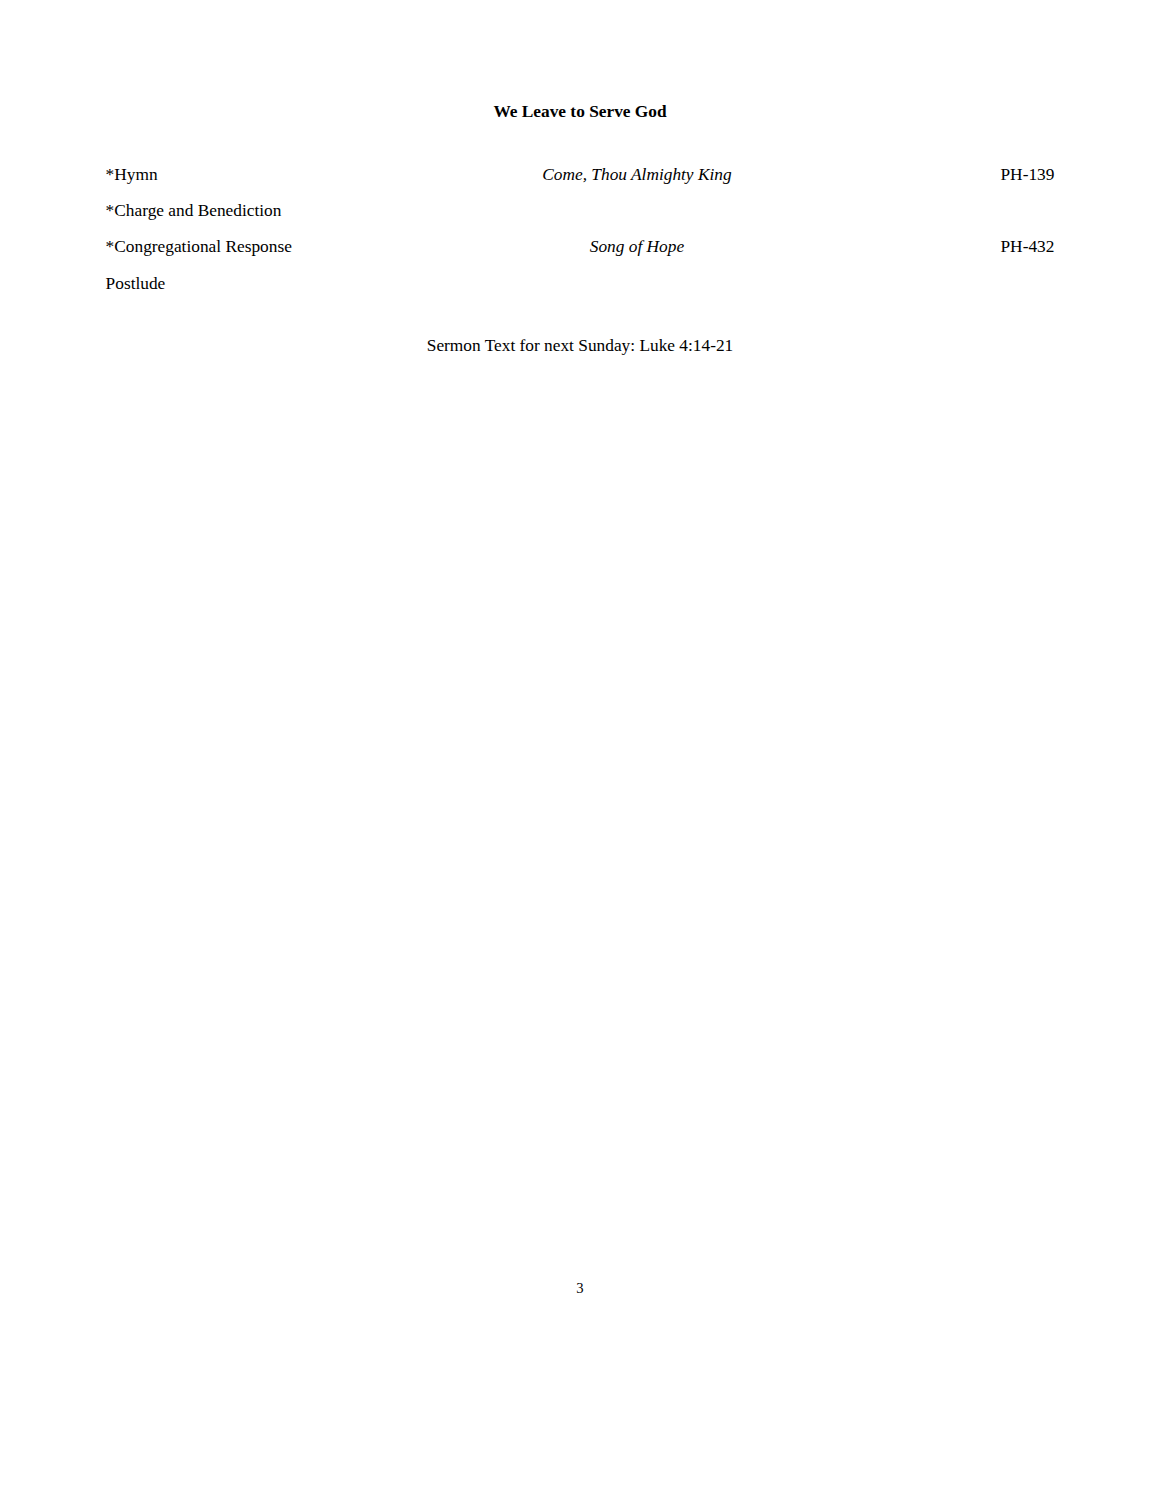We Leave to Serve God
| *Hymn | Come, Thou Almighty King | PH-139 |
| *Charge and Benediction | | |
| *Congregational Response | Song of Hope | PH-432 |
| Postlude | | |
Sermon Text for next Sunday: Luke 4:14-21
3